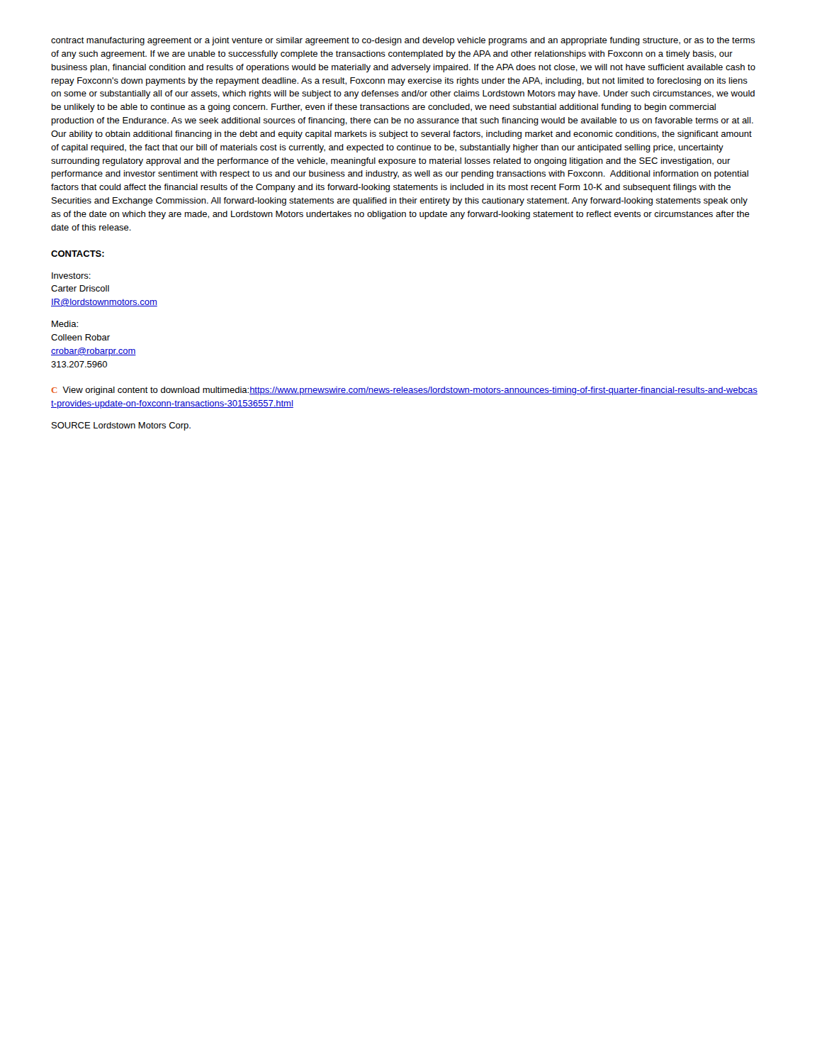contract manufacturing agreement or a joint venture or similar agreement to co-design and develop vehicle programs and an appropriate funding structure, or as to the terms of any such agreement. If we are unable to successfully complete the transactions contemplated by the APA and other relationships with Foxconn on a timely basis, our business plan, financial condition and results of operations would be materially and adversely impaired. If the APA does not close, we will not have sufficient available cash to repay Foxconn's down payments by the repayment deadline. As a result, Foxconn may exercise its rights under the APA, including, but not limited to foreclosing on its liens on some or substantially all of our assets, which rights will be subject to any defenses and/or other claims Lordstown Motors may have. Under such circumstances, we would be unlikely to be able to continue as a going concern. Further, even if these transactions are concluded, we need substantial additional funding to begin commercial production of the Endurance. As we seek additional sources of financing, there can be no assurance that such financing would be available to us on favorable terms or at all. Our ability to obtain additional financing in the debt and equity capital markets is subject to several factors, including market and economic conditions, the significant amount of capital required, the fact that our bill of materials cost is currently, and expected to continue to be, substantially higher than our anticipated selling price, uncertainty surrounding regulatory approval and the performance of the vehicle, meaningful exposure to material losses related to ongoing litigation and the SEC investigation, our performance and investor sentiment with respect to us and our business and industry, as well as our pending transactions with Foxconn. Additional information on potential factors that could affect the financial results of the Company and its forward-looking statements is included in its most recent Form 10-K and subsequent filings with the Securities and Exchange Commission. All forward-looking statements are qualified in their entirety by this cautionary statement. Any forward-looking statements speak only as of the date on which they are made, and Lordstown Motors undertakes no obligation to update any forward-looking statement to reflect events or circumstances after the date of this release.
CONTACTS:
Investors:
Carter Driscoll
IR@lordstownmotors.com
Media:
Colleen Robar
crobar@robarpr.com
313.207.5960
C View original content to download multimedia:https://www.prnewswire.com/news-releases/lordstown-motors-announces-timing-of-first-quarter-financial-results-and-webcast-provides-update-on-foxconn-transactions-301536557.html
SOURCE Lordstown Motors Corp.